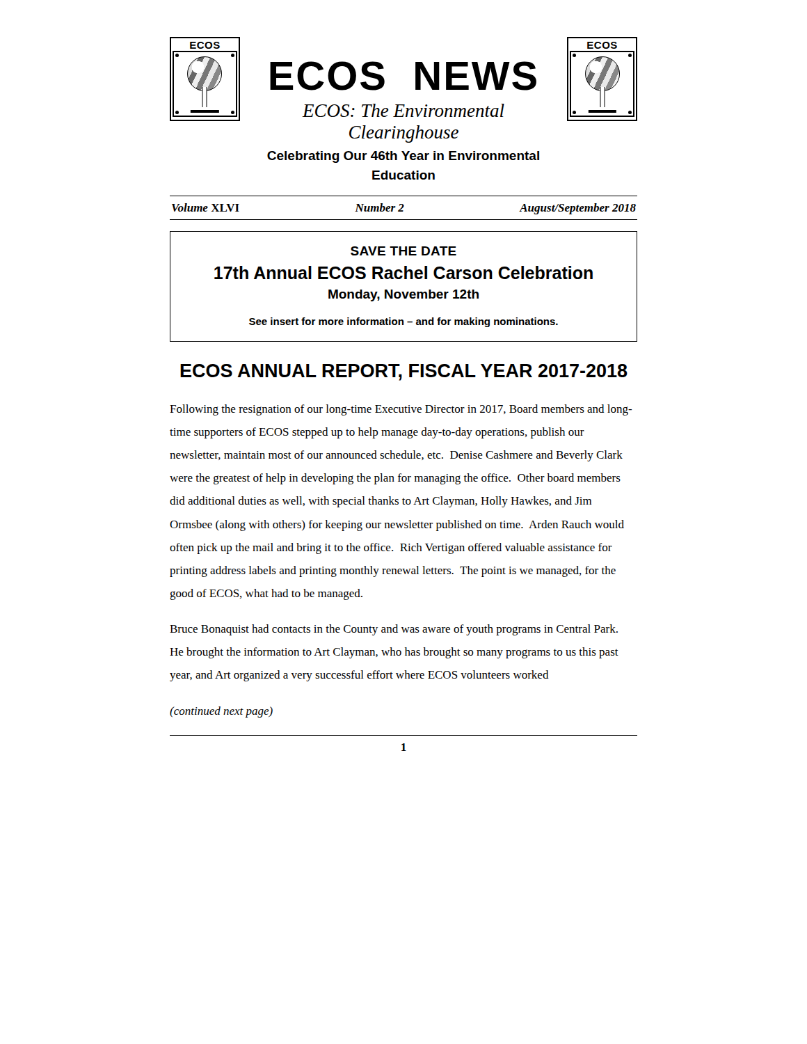ECOS
ECOS NEWS
ECOS: The Environmental Clearinghouse
Celebrating Our 46th Year in Environmental Education
ECOS
Volume XLVI Number 2 August/September 2018
SAVE THE DATE
17th Annual ECOS Rachel Carson Celebration
Monday, November 12th
See insert for more information – and for making nominations.
ECOS ANNUAL REPORT, FISCAL YEAR 2017-2018
Following the resignation of our long-time Executive Director in 2017, Board members and long-time supporters of ECOS stepped up to help manage day-to-day operations, publish our newsletter, maintain most of our announced schedule, etc. Denise Cashmere and Beverly Clark were the greatest of help in developing the plan for managing the office. Other board members did additional duties as well, with special thanks to Art Clayman, Holly Hawkes, and Jim Ormsbee (along with others) for keeping our newsletter published on time. Arden Rauch would often pick up the mail and bring it to the office. Rich Vertigan offered valuable assistance for printing address labels and printing monthly renewal letters. The point is we managed, for the good of ECOS, what had to be managed.
Bruce Bonaquist had contacts in the County and was aware of youth programs in Central Park. He brought the information to Art Clayman, who has brought so many programs to us this past year, and Art organized a very successful effort where ECOS volunteers worked
(continued next page)
1